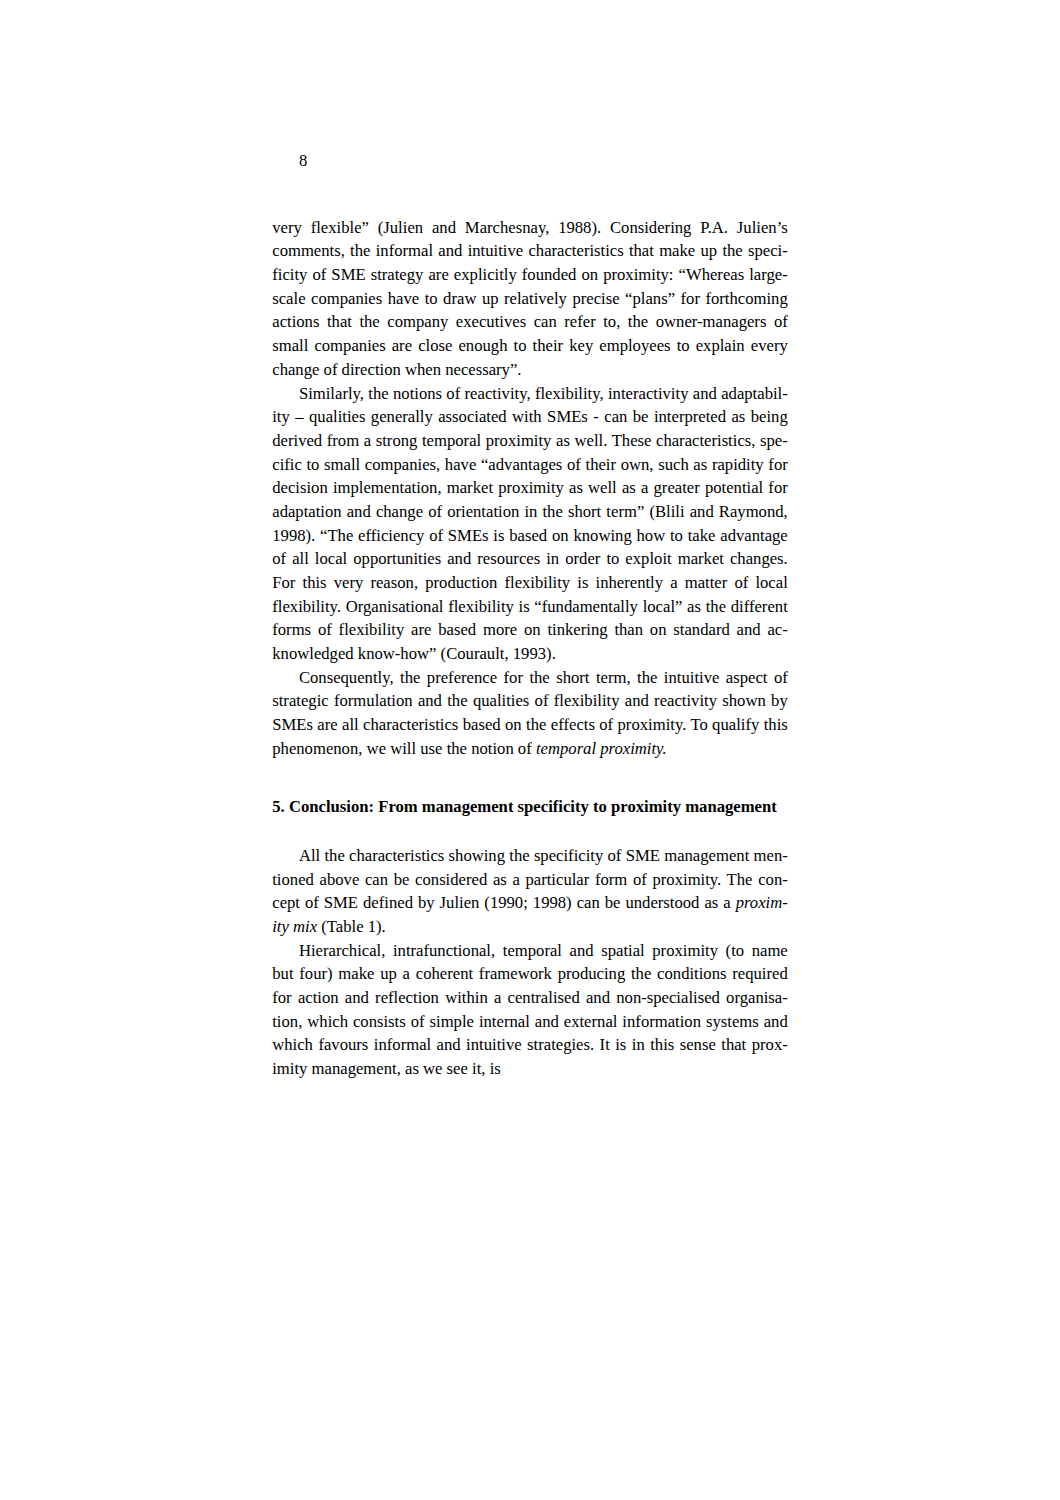8
very flexible” (Julien and Marchesnay, 1988). Considering P.A. Julien’s comments, the informal and intuitive characteristics that make up the specificity of SME strategy are explicitly founded on proximity: “Whereas large-scale companies have to draw up relatively precise “plans” for forthcoming actions that the company executives can refer to, the owner-managers of small companies are close enough to their key employees to explain every change of direction when necessary”.
Similarly, the notions of reactivity, flexibility, interactivity and adaptability – qualities generally associated with SMEs - can be interpreted as being derived from a strong temporal proximity as well. These characteristics, specific to small companies, have “advantages of their own, such as rapidity for decision implementation, market proximity as well as a greater potential for adaptation and change of orientation in the short term” (Blili and Raymond, 1998). “The efficiency of SMEs is based on knowing how to take advantage of all local opportunities and resources in order to exploit market changes. For this very reason, production flexibility is inherently a matter of local flexibility. Organisational flexibility is “fundamentally local” as the different forms of flexibility are based more on tinkering than on standard and acknowledged know-how” (Courault, 1993).
Consequently, the preference for the short term, the intuitive aspect of strategic formulation and the qualities of flexibility and reactivity shown by SMEs are all characteristics based on the effects of proximity. To qualify this phenomenon, we will use the notion of temporal proximity.
5. Conclusion: From management specificity to proximity management
All the characteristics showing the specificity of SME management mentioned above can be considered as a particular form of proximity. The concept of SME defined by Julien (1990; 1998) can be understood as a proximity mix (Table 1).
Hierarchical, intrafunctional, temporal and spatial proximity (to name but four) make up a coherent framework producing the conditions required for action and reflection within a centralised and non-specialised organisation, which consists of simple internal and external information systems and which favours informal and intuitive strategies. It is in this sense that proximity management, as we see it, is